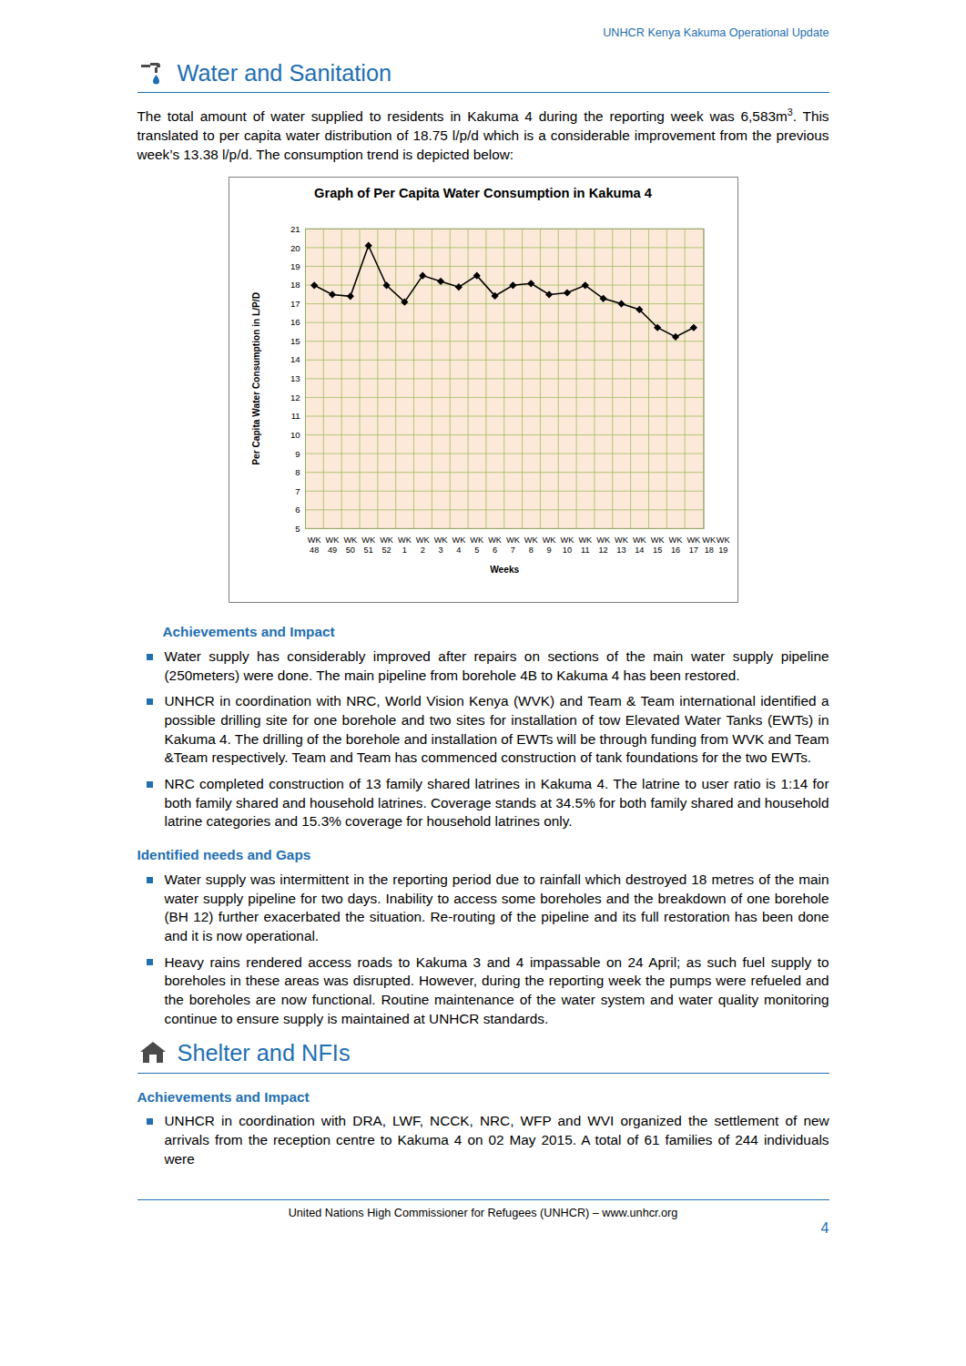UNHCR Kenya Kakuma Operational Update
Water and Sanitation
The total amount of water supplied to residents in Kakuma 4 during the reporting week was 6,583m3. This translated to per capita water distribution of 18.75 l/p/d which is a considerable improvement from the previous week’s 13.38 l/p/d. The consumption trend is depicted below:
Graph of Per Capita Water Consumption in Kakuma 4
21 20 19 18 17 16 15 14 13 12 11 10 9 8 7 6 5 Per Capita Water Consumption in L/P/D WK48 WK49 WK50 WK51 WK52 WK1 WK2 WK3 WK4 WK5 WK6 WK7 WK8 WK9 WK10 WK11 WK12 WK13 WK14 WK15 WK16 WK17 WK18 WK19 Weeks
Achievements and Impact
Water supply has considerably improved after repairs on sections of the main water supply pipeline (250meters) were done. The main pipeline from borehole 4B to Kakuma 4 has been restored.
UNHCR in coordination with NRC, World Vision Kenya (WVK) and Team & Team international identified a possible drilling site for one borehole and two sites for installation of tow Elevated Water Tanks (EWTs) in Kakuma 4. The drilling of the borehole and installation of EWTs will be through funding from WVK and Team &Team respectively. Team and Team has commenced construction of tank foundations for the two EWTs.
NRC completed construction of 13 family shared latrines in Kakuma 4. The latrine to user ratio is 1:14 for both family shared and household latrines. Coverage stands at 34.5% for both family shared and household latrine categories and 15.3% coverage for household latrines only.
Identified needs and Gaps
Water supply was intermittent in the reporting period due to rainfall which destroyed 18 metres of the main water supply pipeline for two days. Inability to access some boreholes and the breakdown of one borehole (BH 12) further exacerbated the situation. Re-routing of the pipeline and its full restoration has been done and it is now operational.
Heavy rains rendered access roads to Kakuma 3 and 4 impassable on 24 April; as such fuel supply to boreholes in these areas was disrupted. However, during the reporting week the pumps were refueled and the boreholes are now functional. Routine maintenance of the water system and water quality monitoring continue to ensure supply is maintained at UNHCR standards.
Shelter and NFIs
Achievements and Impact
UNHCR in coordination with DRA, LWF, NCCK, NRC, WFP and WVI organized the settlement of new arrivals from the reception centre to Kakuma 4 on 02 May 2015. A total of 61 families of 244 individuals were
United Nations High Commissioner for Refugees (UNHCR) – www.unhcr.org 4